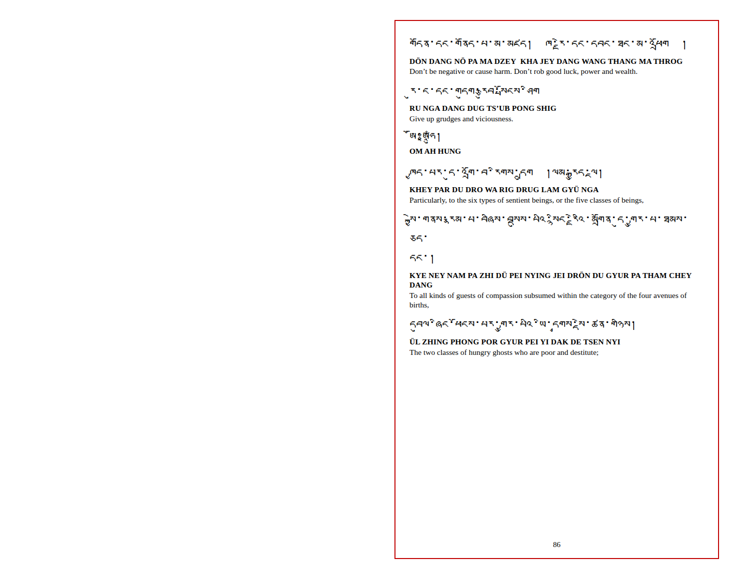གདོན་དང་གནོད་པ་མ་མཛད། ཁ་རྗེ་དང་དབང་ཐང་མ་འཕྲོག །
DÖN DANG NÖ PA MA DZEY KHA JEY DANG WANG THANG MA THROG
Don’t be negative or cause harm. Don’t rob good luck, power and wealth.
རུ་ང་དང་གདུག་རྩུབ་སྤོངས་ཤིག
RU NGA DANG DUG TS’UB PONG SHIG
Give up grudges and viciousness.
ཨོཾ་ཨཱཿཧཱུྃ།
OM AH HUNG
ཁྱད་པར་དུ་འགྲོ་བ་རིགས་དྲུག །ལམ་རྒྱུད་ལྔ།
KHEY PAR DU DRO WA RIG DRUG LAM GYÜ NGA
Particularly, to the six types of sentient beings, or the five classes of beings,
སྐྱེ་གནས་རྣམ་པ་བཞིས་བསྡུས་པའི་སྙིང་རྗེའི་མགྲོན་དུ་གྱུར་པ་ཐམས་ཅད་
དང་།
KYE NEY NAM PA ZHI DÜ PEI NYING JEI DRÖN DU GYUR PA THAM CHEY DANG
To all kinds of guests of compassion subsumed within the category of the four avenues of births,
དབུལ་ཞིང་ཕོངས་པར་གྱུར་པའི་ཡི་དྭགས་སྡེ་ཚན་གཉིས།
ÜL ZHING PHONG POR GYUR PEI YI DAK DE TSEN NYI
The two classes of hungry ghosts who are poor and destitute;
86